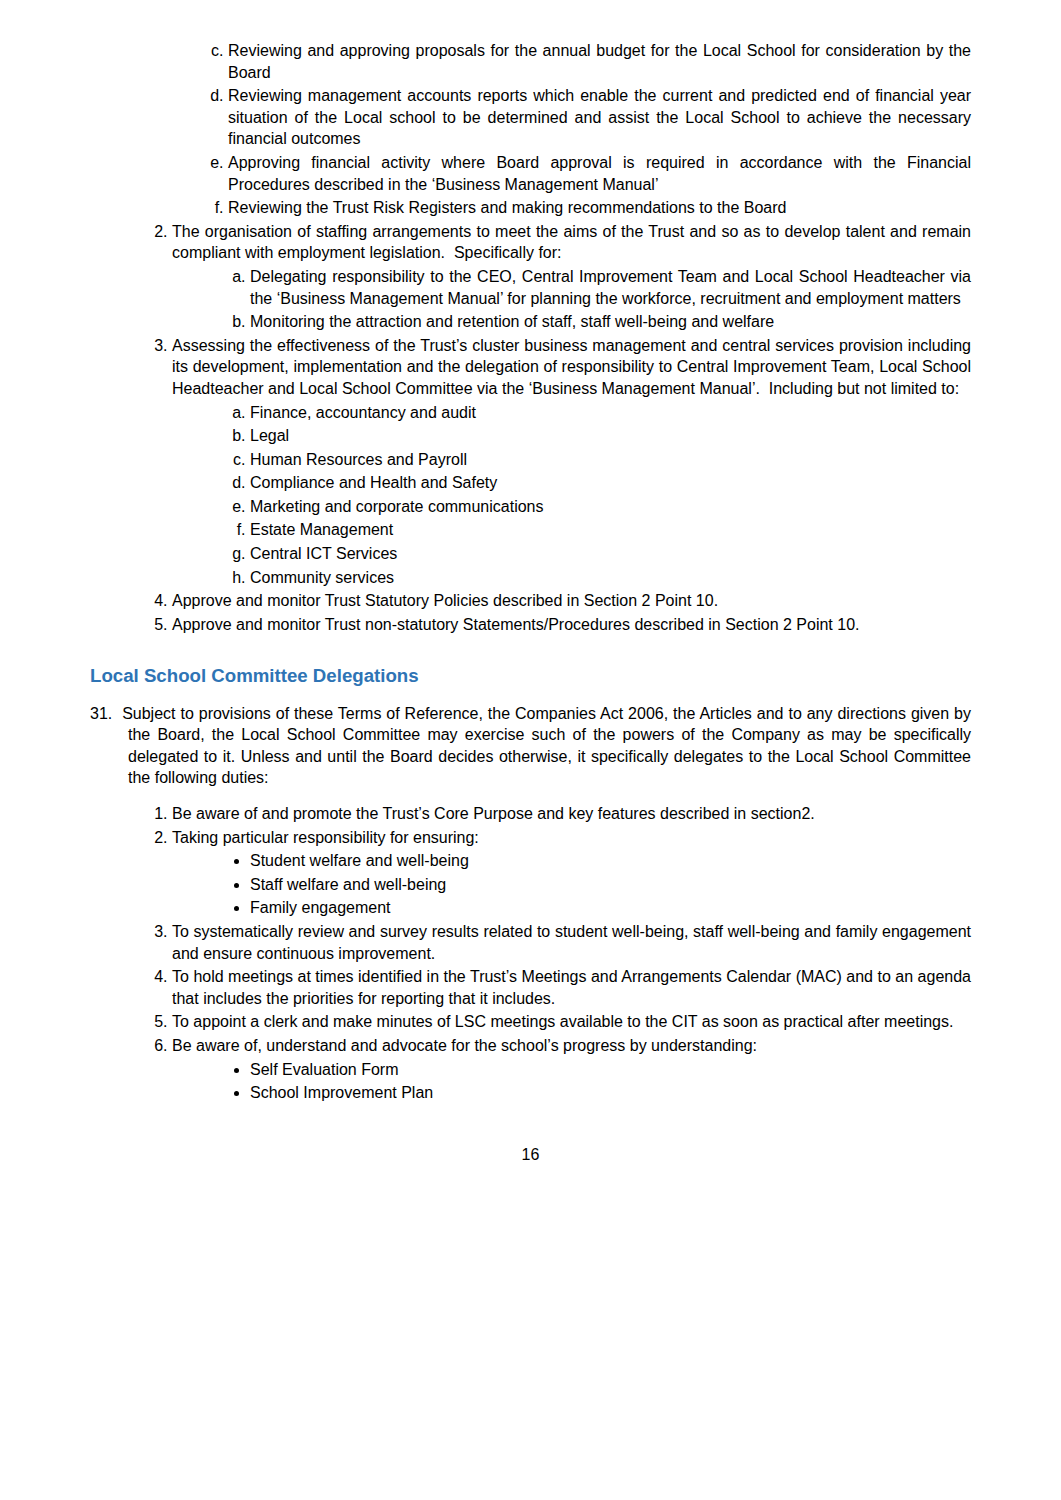Reviewing and approving proposals for the annual budget for the Local School for consideration by the Board
Reviewing management accounts reports which enable the current and predicted end of financial year situation of the Local school to be determined and assist the Local School to achieve the necessary financial outcomes
Approving financial activity where Board approval is required in accordance with the Financial Procedures described in the ‘Business Management Manual’
Reviewing the Trust Risk Registers and making recommendations to the Board
The organisation of staffing arrangements to meet the aims of the Trust and so as to develop talent and remain compliant with employment legislation. Specifically for:
Delegating responsibility to the CEO, Central Improvement Team and Local School Headteacher via the ‘Business Management Manual’ for planning the workforce, recruitment and employment matters
Monitoring the attraction and retention of staff, staff well-being and welfare
Assessing the effectiveness of the Trust’s cluster business management and central services provision including its development, implementation and the delegation of responsibility to Central Improvement Team, Local School Headteacher and Local School Committee via the ‘Business Management Manual’. Including but not limited to:
Finance, accountancy and audit
Legal
Human Resources and Payroll
Compliance and Health and Safety
Marketing and corporate communications
Estate Management
Central ICT Services
Community services
Approve and monitor Trust Statutory Policies described in Section 2 Point 10.
Approve and monitor Trust non-statutory Statements/Procedures described in Section 2 Point 10.
Local School Committee Delegations
31. Subject to provisions of these Terms of Reference, the Companies Act 2006, the Articles and to any directions given by the Board, the Local School Committee may exercise such of the powers of the Company as may be specifically delegated to it. Unless and until the Board decides otherwise, it specifically delegates to the Local School Committee the following duties:
Be aware of and promote the Trust’s Core Purpose and key features described in section2.
Taking particular responsibility for ensuring:
Student welfare and well-being
Staff welfare and well-being
Family engagement
To systematically review and survey results related to student well-being, staff well-being and family engagement and ensure continuous improvement.
To hold meetings at times identified in the Trust’s Meetings and Arrangements Calendar (MAC) and to an agenda that includes the priorities for reporting that it includes.
To appoint a clerk and make minutes of LSC meetings available to the CIT as soon as practical after meetings.
Be aware of, understand and advocate for the school’s progress by understanding:
Self Evaluation Form
School Improvement Plan
16